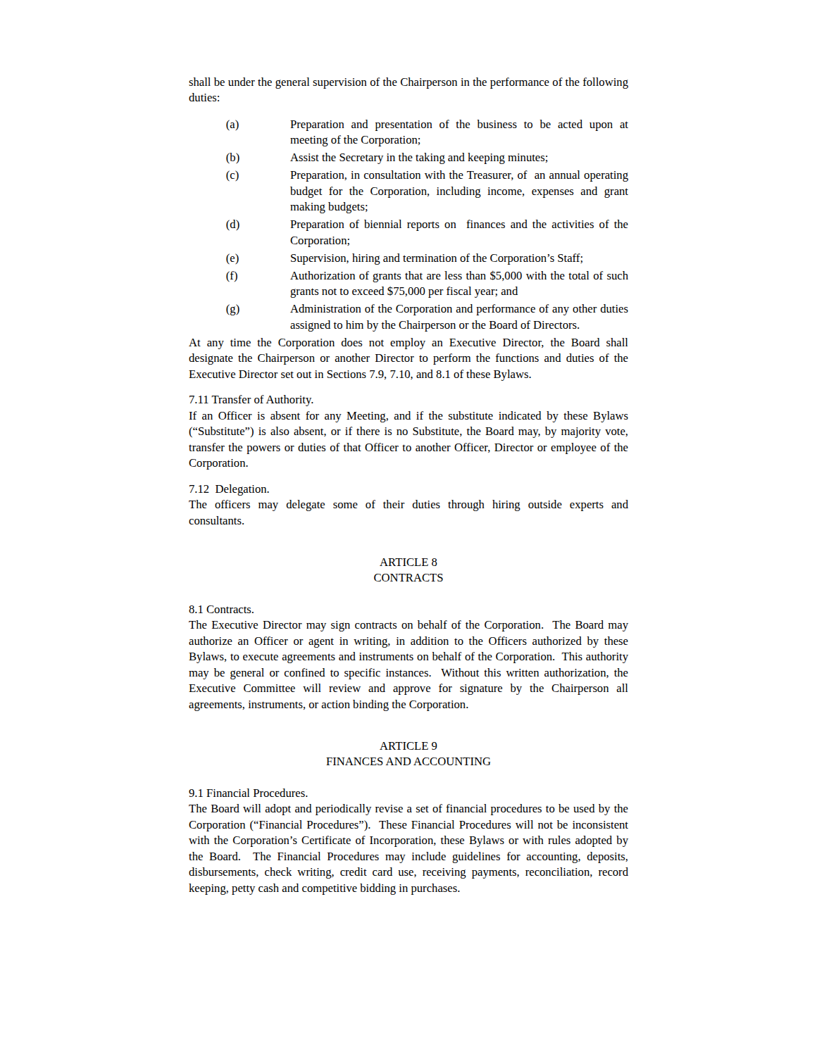shall be under the general supervision of the Chairperson in the performance of the following duties:
(a) Preparation and presentation of the business to be acted upon at meeting of the Corporation;
(b) Assist the Secretary in the taking and keeping minutes;
(c) Preparation, in consultation with the Treasurer, of an annual operating budget for the Corporation, including income, expenses and grant making budgets;
(d) Preparation of biennial reports on finances and the activities of the Corporation;
(e) Supervision, hiring and termination of the Corporation’s Staff;
(f) Authorization of grants that are less than $5,000 with the total of such grants not to exceed $75,000 per fiscal year; and
(g) Administration of the Corporation and performance of any other duties assigned to him by the Chairperson or the Board of Directors.
At any time the Corporation does not employ an Executive Director, the Board shall designate the Chairperson or another Director to perform the functions and duties of the Executive Director set out in Sections 7.9, 7.10, and 8.1 of these Bylaws.
7.11 Transfer of Authority.
If an Officer is absent for any Meeting, and if the substitute indicated by these Bylaws (“Substitute”) is also absent, or if there is no Substitute, the Board may, by majority vote, transfer the powers or duties of that Officer to another Officer, Director or employee of the Corporation.
7.12 Delegation.
The officers may delegate some of their duties through hiring outside experts and consultants.
ARTICLE 8 CONTRACTS
8.1 Contracts.
The Executive Director may sign contracts on behalf of the Corporation. The Board may authorize an Officer or agent in writing, in addition to the Officers authorized by these Bylaws, to execute agreements and instruments on behalf of the Corporation. This authority may be general or confined to specific instances. Without this written authorization, the Executive Committee will review and approve for signature by the Chairperson all agreements, instruments, or action binding the Corporation.
ARTICLE 9 FINANCES AND ACCOUNTING
9.1 Financial Procedures.
The Board will adopt and periodically revise a set of financial procedures to be used by the Corporation (“Financial Procedures”). These Financial Procedures will not be inconsistent with the Corporation’s Certificate of Incorporation, these Bylaws or with rules adopted by the Board. The Financial Procedures may include guidelines for accounting, deposits, disbursements, check writing, credit card use, receiving payments, reconciliation, record keeping, petty cash and competitive bidding in purchases.